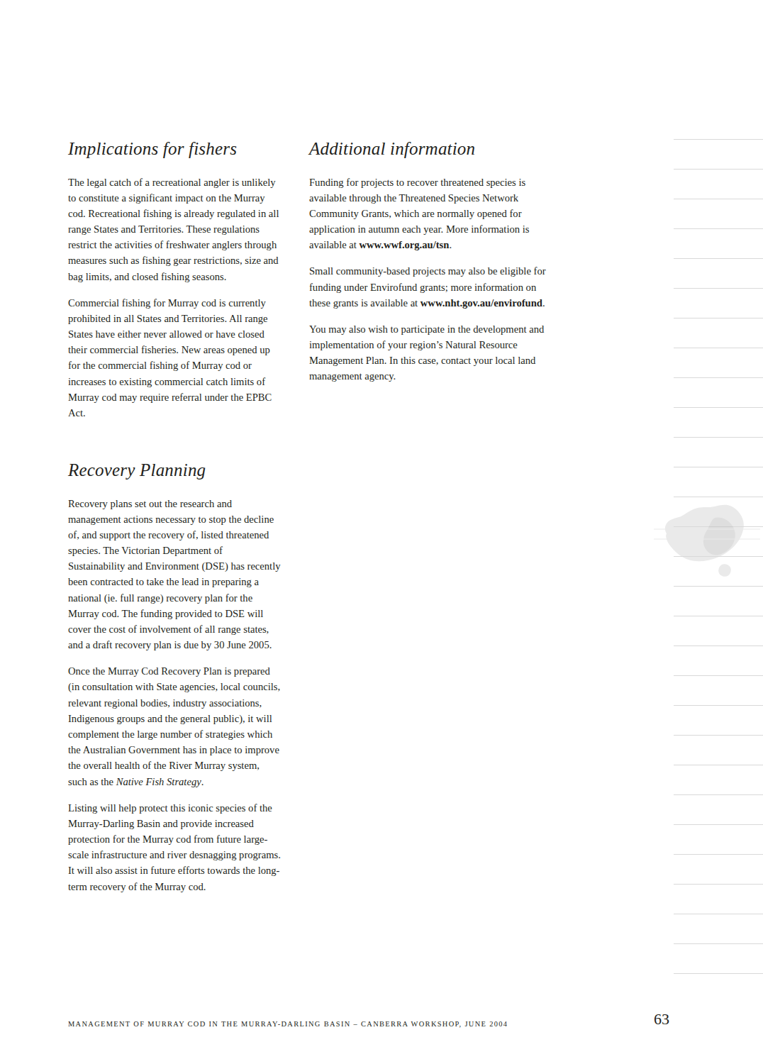Implications for fishers
The legal catch of a recreational angler is unlikely to constitute a significant impact on the Murray cod. Recreational fishing is already regulated in all range States and Territories. These regulations restrict the activities of freshwater anglers through measures such as fishing gear restrictions, size and bag limits, and closed fishing seasons.
Commercial fishing for Murray cod is currently prohibited in all States and Territories. All range States have either never allowed or have closed their commercial fisheries. New areas opened up for the commercial fishing of Murray cod or increases to existing commercial catch limits of Murray cod may require referral under the EPBC Act.
Recovery Planning
Recovery plans set out the research and management actions necessary to stop the decline of, and support the recovery of, listed threatened species. The Victorian Department of Sustainability and Environment (DSE) has recently been contracted to take the lead in preparing a national (ie. full range) recovery plan for the Murray cod. The funding provided to DSE will cover the cost of involvement of all range states, and a draft recovery plan is due by 30 June 2005.
Once the Murray Cod Recovery Plan is prepared (in consultation with State agencies, local councils, relevant regional bodies, industry associations, Indigenous groups and the general public), it will complement the large number of strategies which the Australian Government has in place to improve the overall health of the River Murray system, such as the Native Fish Strategy.
Listing will help protect this iconic species of the Murray-Darling Basin and provide increased protection for the Murray cod from future large-scale infrastructure and river desnagging programs. It will also assist in future efforts towards the long-term recovery of the Murray cod.
Additional information
Funding for projects to recover threatened species is available through the Threatened Species Network Community Grants, which are normally opened for application in autumn each year. More information is available at www.wwf.org.au/tsn.
Small community-based projects may also be eligible for funding under Envirofund grants; more information on these grants is available at www.nht.gov.au/envirofund.
You may also wish to participate in the development and implementation of your region’s Natural Resource Management Plan. In this case, contact your local land management agency.
Management of Murray Cod in the Murray-Darling Basin – Canberra Workshop, June 2004
63